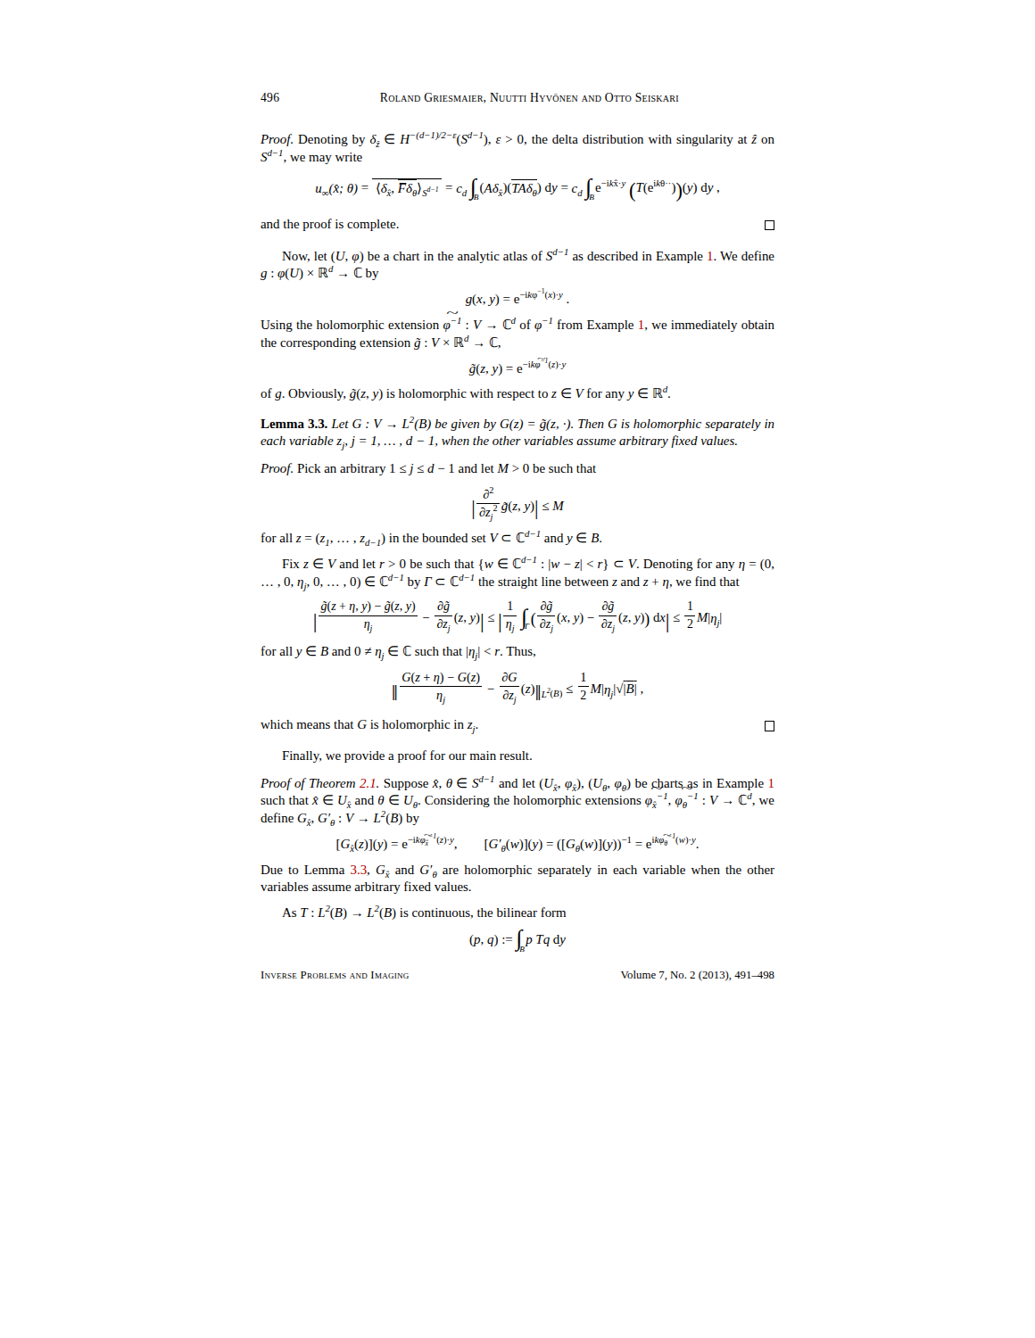496 Roland Griesmaier, Nuutti Hyvönen and Otto Seiskari
Proof. Denoting by δẑ ∈ H−(d−1)/2−ε(Sd−1), ε > 0, the delta distribution with singularity at ẑ on Sd−1, we may write
u∞(x̂; θ) = ⟨δx̂, F̅δθ⟩Sd−1 = cd ∫B (Aδx̂)(TAδθ) dy = cd ∫B e−ikx̂·y (T(eikθ··))(y) dy ,
and the proof is complete.
Now, let (U, φ) be a chart in the analytic atlas of Sd−1 as described in Example 1. We define g : φ(U) × ℝd → ℂ by
g(x, y) = e−ikφ−1(x)·y .
Using the holomorphic extension φ−1 : V → ℂd of φ−1 from Example 1, we immediately obtain the corresponding extension g̃ : V × ℝd → ℂ,
g̃(z, y) = e−ikφ−1(z)·y
of g. Obviously, g̃(z, y) is holomorphic with respect to z ∈ V for any y ∈ ℝd.
Lemma 3.3. Let G : V → L2(B) be given by G(z) = g̃(z, ·). Then G is holomorphic separately in each variable zj, j = 1, … , d − 1, when the other variables assume arbitrary fixed values.
Proof. Pick an arbitrary 1 ≤ j ≤ d − 1 and let M > 0 be such that
|∂2∂zj2 g̃(z, y)| ≤ M
for all z = (z1, … , zd−1) in the bounded set V ⊂ ℂd−1 and y ∈ B.
Fix z ∈ V and let r > 0 be such that {w ∈ ℂd−1 : |w − z| < r} ⊂ V. Denoting for any η = (0, … , 0, ηj, 0, … , 0) ∈ ℂd−1 by Γ ⊂ ℂd−1 the straight line between z and z + η, we find that
|g̃(z + η, y) − g̃(z, y) ηj − ∂g̃∂zj(z, y)| ≤ |1 ηj ∫Γ (∂g̃∂zj(x, y) − ∂g̃∂zj(z, y)) dx| ≤ 12 M|ηj|
for all y ∈ B and 0 ≠ ηj ∈ ℂ such that |ηj| < r. Thus,
‖G(z + η) − G(z) ηj − ∂G∂zj(z)‖L2(B) ≤ 12 M|ηj|√|B| ,
which means that G is holomorphic in zj.
Finally, we provide a proof for our main result.
Proof of Theorem 2.1. Suppose x̂, θ ∈ Sd−1 and let (Ux̂, φx̂), (Uθ, φθ) be charts as in Example 1 such that x̂ ∈ Ux̂ and θ ∈ Uθ. Considering the holomorphic extensions φx̂−1, φθ−1 : V → ℂd, we define Gx̂, G′θ : V → L2(B) by
[Gx̂(z)](y) = e−ikφx̂−1(z)·y, [G′θ(w)](y) = ([Gθ(w)](y))−1 = eikφθ−1(w)·y.
Due to Lemma 3.3, Gx̂ and G′θ are holomorphic separately in each variable when the other variables assume arbitrary fixed values.
As T : L2(B) → L2(B) is continuous, the bilinear form
(p, q) := ∫B p Tq dy
Inverse Problems and Imaging Volume 7, No. 2 (2013), 491–498